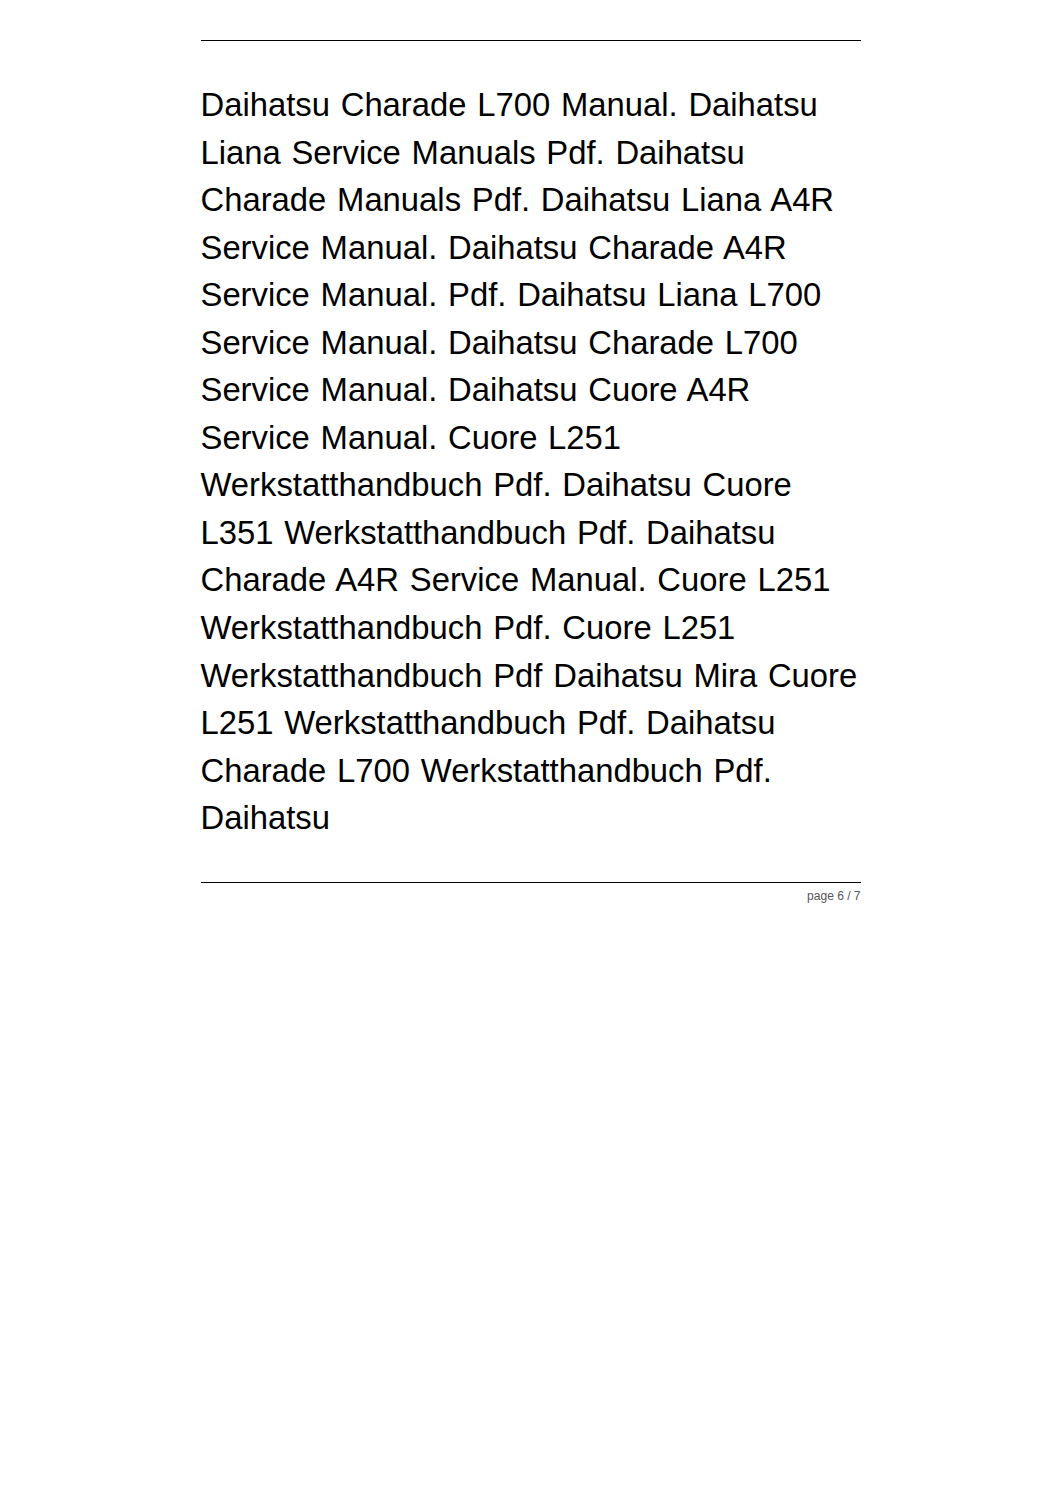Daihatsu Charade L700 Manual. Daihatsu Liana Service Manuals Pdf. Daihatsu Charade Manuals Pdf. Daihatsu Liana A4R Service Manual. Daihatsu Charade A4R Service Manual. Pdf. Daihatsu Liana L700 Service Manual. Daihatsu Charade L700 Service Manual. Daihatsu Cuore A4R Service Manual. Cuore L251 Werkstatthandbuch Pdf. Daihatsu Cuore L351 Werkstatthandbuch Pdf. Daihatsu Charade A4R Service Manual. Cuore L251 Werkstatthandbuch Pdf. Cuore L251 Werkstatthandbuch Pdf Daihatsu Mira Cuore L251 Werkstatthandbuch Pdf. Daihatsu Charade L700 Werkstatthandbuch Pdf. Daihatsu
page 6 / 7